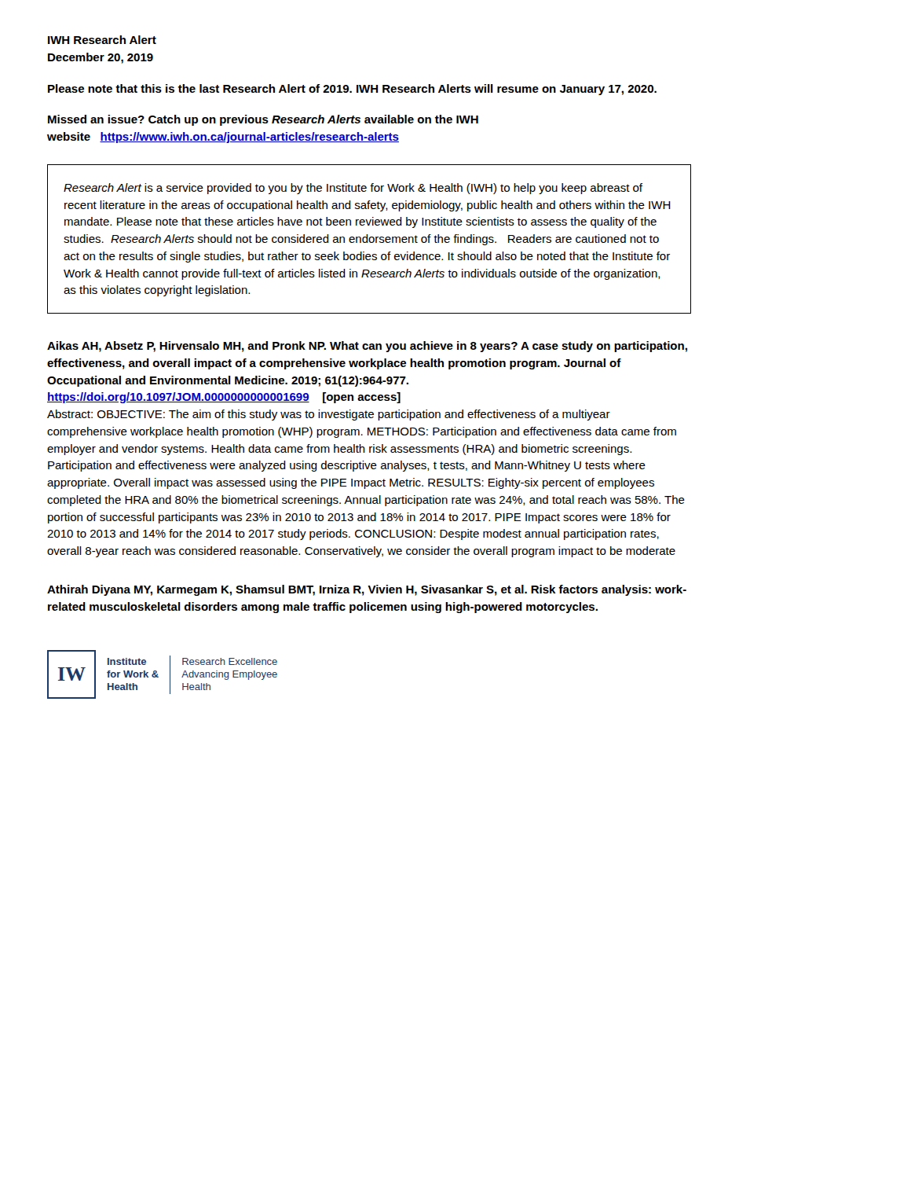IWH Research Alert
December 20, 2019
Please note that this is the last Research Alert of 2019. IWH Research Alerts will resume on January 17, 2020.
Missed an issue? Catch up on previous Research Alerts available on the IWH website https://www.iwh.on.ca/journal-articles/research-alerts
Research Alert is a service provided to you by the Institute for Work & Health (IWH) to help you keep abreast of recent literature in the areas of occupational health and safety, epidemiology, public health and others within the IWH mandate. Please note that these articles have not been reviewed by Institute scientists to assess the quality of the studies. Research Alerts should not be considered an endorsement of the findings. Readers are cautioned not to act on the results of single studies, but rather to seek bodies of evidence. It should also be noted that the Institute for Work & Health cannot provide full-text of articles listed in Research Alerts to individuals outside of the organization, as this violates copyright legislation.
Aikas AH, Absetz P, Hirvensalo MH, and Pronk NP. What can you achieve in 8 years? A case study on participation, effectiveness, and overall impact of a comprehensive workplace health promotion program. Journal of Occupational and Environmental Medicine. 2019; 61(12):964-977.
https://doi.org/10.1097/JOM.0000000000001699 [open access]
Abstract: OBJECTIVE: The aim of this study was to investigate participation and effectiveness of a multiyear comprehensive workplace health promotion (WHP) program. METHODS: Participation and effectiveness data came from employer and vendor systems. Health data came from health risk assessments (HRA) and biometric screenings. Participation and effectiveness were analyzed using descriptive analyses, t tests, and Mann-Whitney U tests where appropriate. Overall impact was assessed using the PIPE Impact Metric. RESULTS: Eighty-six percent of employees completed the HRA and 80% the biometrical screenings. Annual participation rate was 24%, and total reach was 58%. The portion of successful participants was 23% in 2010 to 2013 and 18% in 2014 to 2017. PIPE Impact scores were 18% for 2010 to 2013 and 14% for the 2014 to 2017 study periods. CONCLUSION: Despite modest annual participation rates, overall 8-year reach was considered reasonable. Conservatively, we consider the overall program impact to be moderate
Athirah Diyana MY, Karmegam K, Shamsul BMT, Irniza R, Vivien H, Sivasankar S, et al. Risk factors analysis: work-related musculoskeletal disorders among male traffic policemen using high-powered motorcycles.
IW
Institute
for Work &
Health
Research Excellence
Advancing Employee
Health